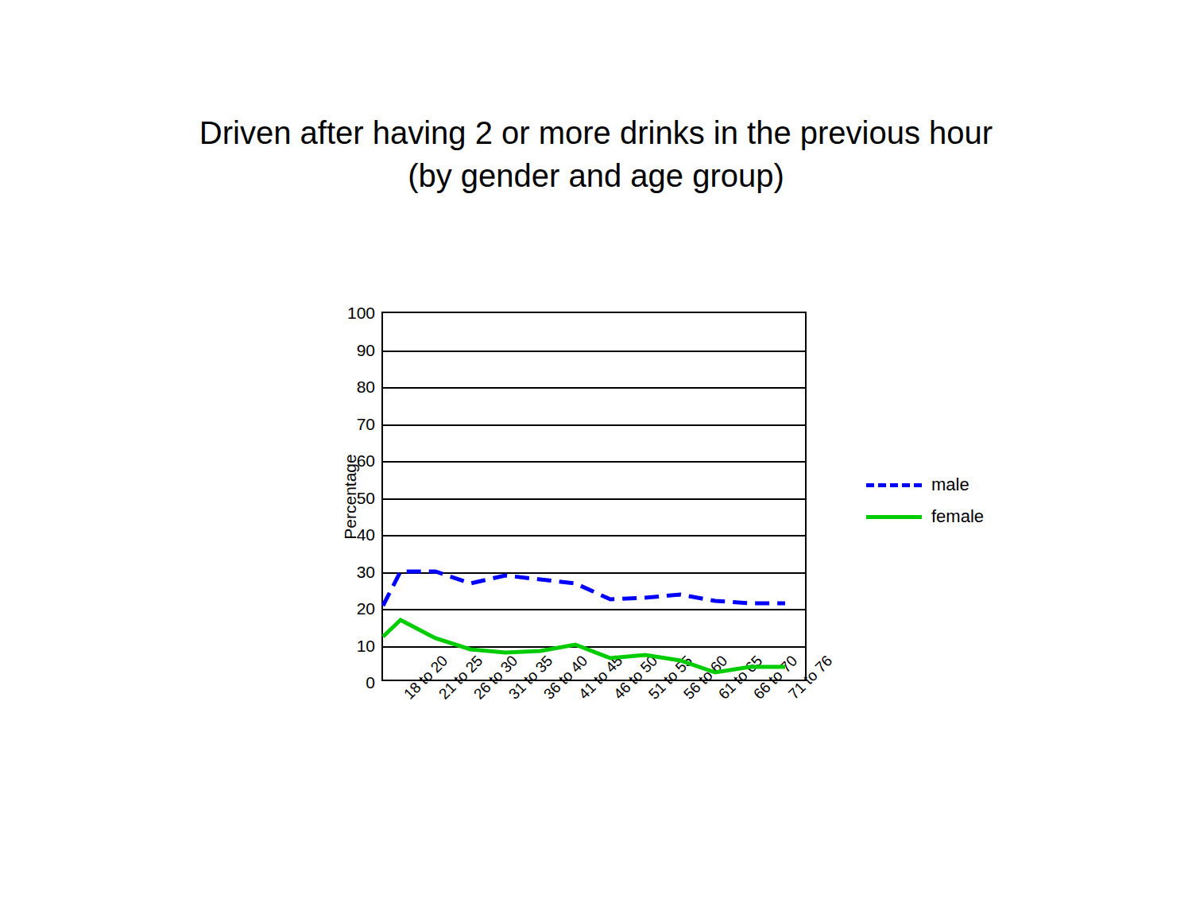Driven after having 2 or more drinks in the previous hour
(by gender and age group)
100
90
80
70
60
50
40
30
20
10
0
Percentage
18 to 20
21 to 25
26 to 30
31 to 35
36 to 40
41 to 45
46 to 50
51 to 55
56 to 60
61 to 65
66 to 70
71 to 76
male
female